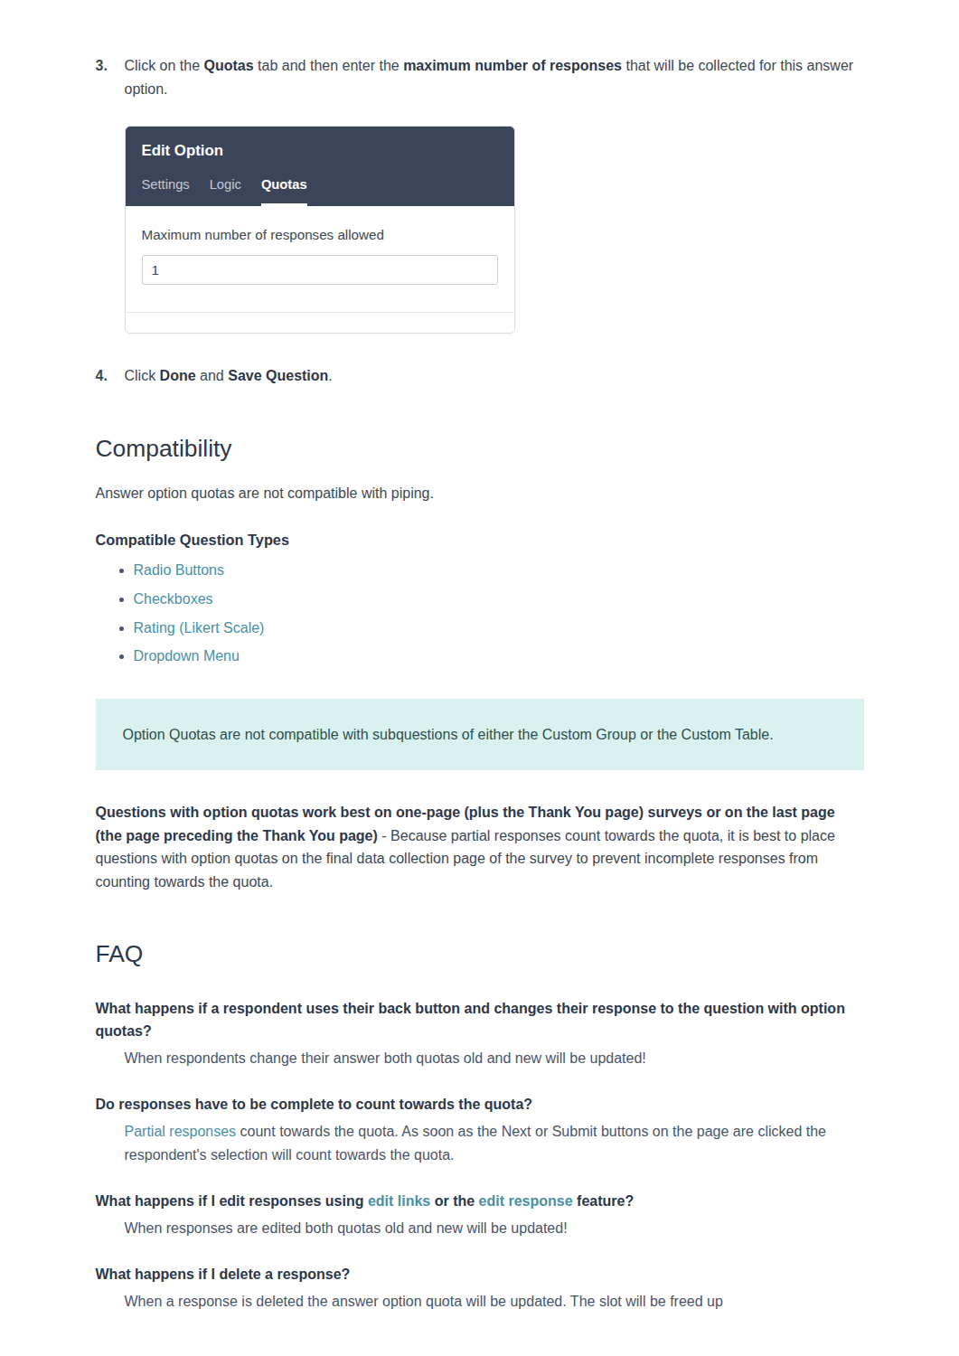Click on the Quotas tab and then enter the maximum number of responses that will be collected for this answer option.
Edit Option
Settings Logic Quotas
Maximum number of responses allowed
Click Done and Save Question.
Compatibility
Answer option quotas are not compatible with piping.
Compatible Question Types
Radio Buttons
Checkboxes
Rating (Likert Scale)
Dropdown Menu
Option Quotas are not compatible with subquestions of either the Custom Group or the Custom Table.
Questions with option quotas work best on one-page (plus the Thank You page) surveys or on the last page (the page preceding the Thank You page) - Because partial responses count towards the quota, it is best to place questions with option quotas on the final data collection page of the survey to prevent incomplete responses from counting towards the quota.
FAQ
What happens if a respondent uses their back button and changes their response to the question with option quotas?
When respondents change their answer both quotas old and new will be updated!
Do responses have to be complete to count towards the quota?
Partial responses count towards the quota. As soon as the Next or Submit buttons on the page are clicked the respondent's selection will count towards the quota.
What happens if I edit responses using edit links or the edit response feature?
When responses are edited both quotas old and new will be updated!
What happens if I delete a response?
When a response is deleted the answer option quota will be updated. The slot will be freed up